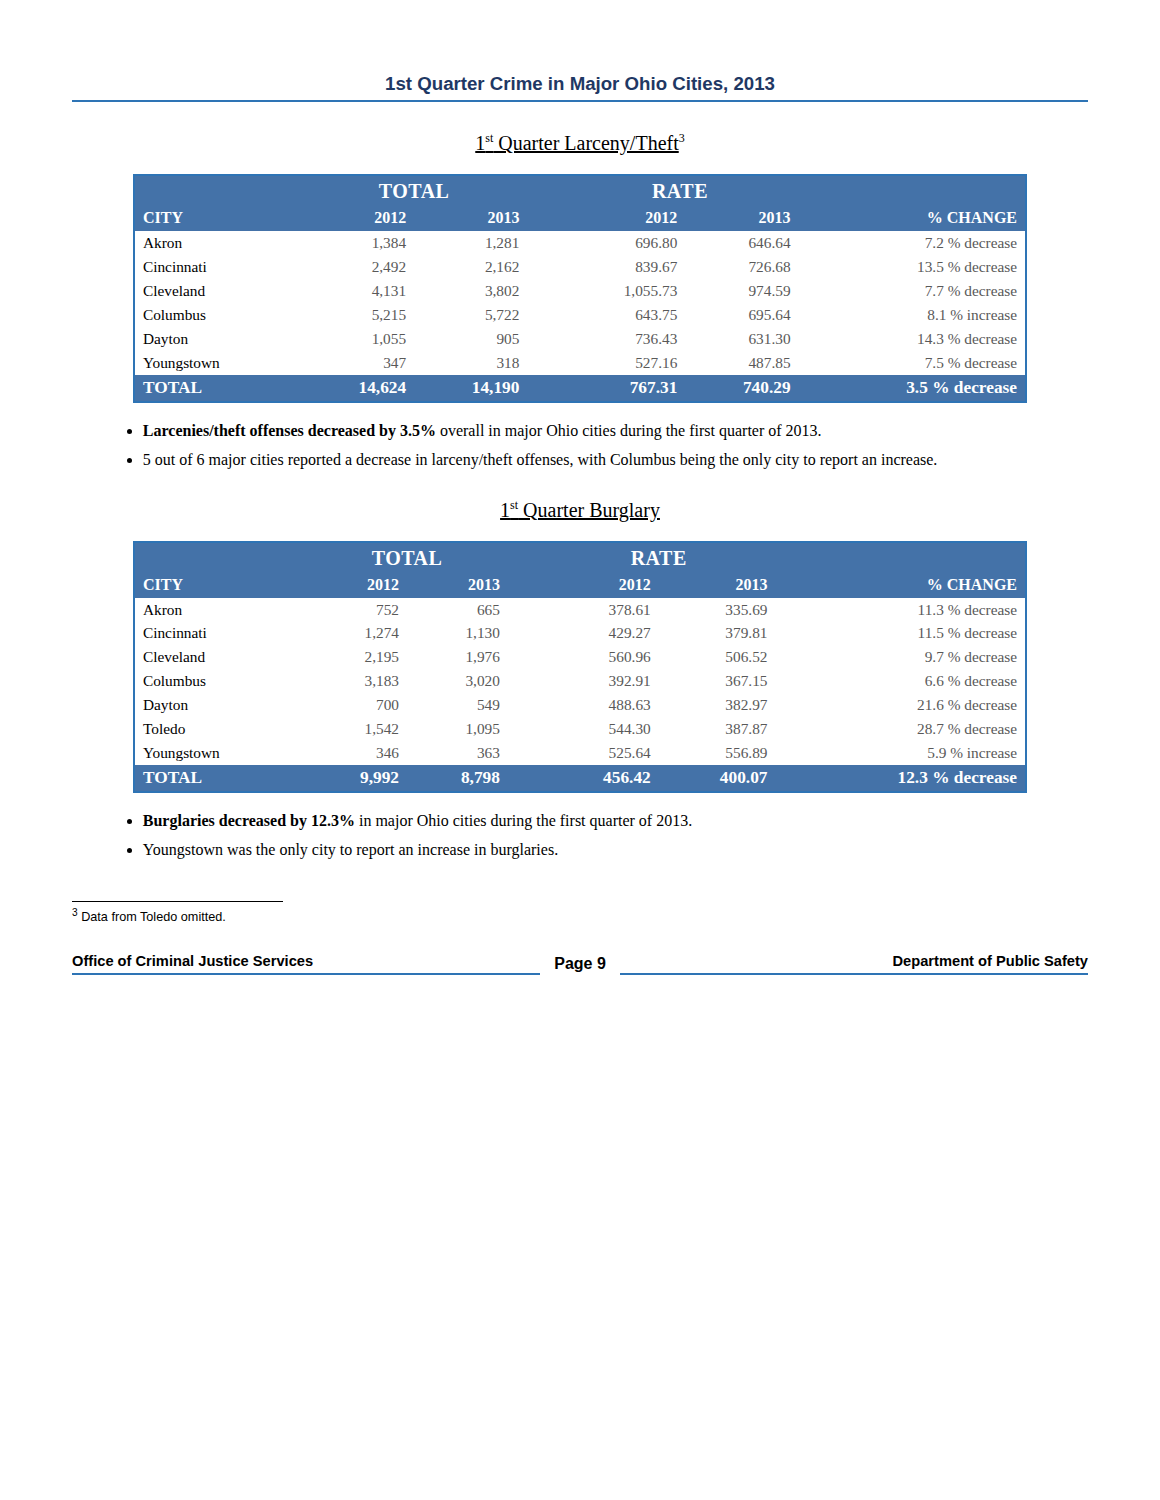1st Quarter Crime in Major Ohio Cities, 2013
1st Quarter Larceny/Theft3
| | TOTAL | | RATE | |
| --- | --- | --- | --- | --- |
| CITY | 2012 | 2013 | | 2012 | 2013 | % CHANGE |
| Akron | 1,384 | 1,281 | | 696.80 | 646.64 | 7.2 % decrease |
| Cincinnati | 2,492 | 2,162 | | 839.67 | 726.68 | 13.5 % decrease |
| Cleveland | 4,131 | 3,802 | | 1,055.73 | 974.59 | 7.7 % decrease |
| Columbus | 5,215 | 5,722 | | 643.75 | 695.64 | 8.1 % increase |
| Dayton | 1,055 | 905 | | 736.43 | 631.30 | 14.3 % decrease |
| Youngstown | 347 | 318 | | 527.16 | 487.85 | 7.5 % decrease |
| TOTAL | 14,624 | 14,190 | | 767.31 | 740.29 | 3.5 % decrease |
Larcenies/theft offenses decreased by 3.5% overall in major Ohio cities during the first quarter of 2013.
5 out of 6 major cities reported a decrease in larceny/theft offenses, with Columbus being the only city to report an increase.
1st Quarter Burglary
| | TOTAL | | RATE | |
| --- | --- | --- | --- | --- |
| CITY | 2012 | 2013 | | 2012 | 2013 | % CHANGE |
| Akron | 752 | 665 | | 378.61 | 335.69 | 11.3 % decrease |
| Cincinnati | 1,274 | 1,130 | | 429.27 | 379.81 | 11.5 % decrease |
| Cleveland | 2,195 | 1,976 | | 560.96 | 506.52 | 9.7 % decrease |
| Columbus | 3,183 | 3,020 | | 392.91 | 367.15 | 6.6 % decrease |
| Dayton | 700 | 549 | | 488.63 | 382.97 | 21.6 % decrease |
| Toledo | 1,542 | 1,095 | | 544.30 | 387.87 | 28.7 % decrease |
| Youngstown | 346 | 363 | | 525.64 | 556.89 | 5.9 % increase |
| TOTAL | 9,992 | 8,798 | | 456.42 | 400.07 | 12.3 % decrease |
Burglaries decreased by 12.3% in major Ohio cities during the first quarter of 2013.
Youngstown was the only city to report an increase in burglaries.
3 Data from Toledo omitted.
Office of Criminal Justice Services
Page 9
Department of Public Safety